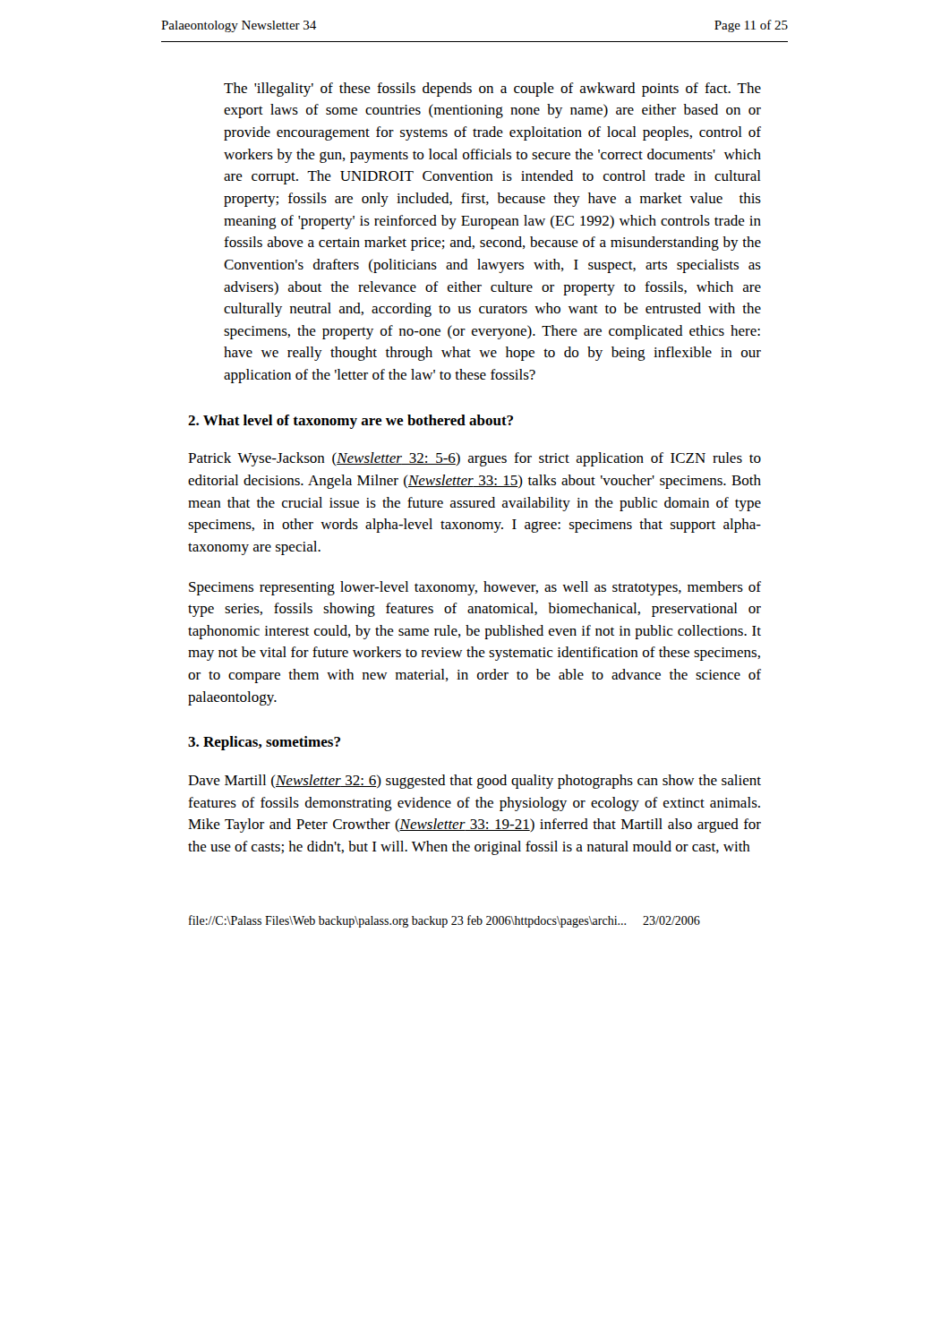Palaeontology Newsletter 34 Page 11 of 25
The 'illegality' of these fossils depends on a couple of awkward points of fact. The export laws of some countries (mentioning none by name) are either based on or provide encouragement for systems of trade exploitation of local peoples, control of workers by the gun, payments to local officials to secure the 'correct documents' which are corrupt. The UNIDROIT Convention is intended to control trade in cultural property; fossils are only included, first, because they have a market value this meaning of 'property' is reinforced by European law (EC 1992) which controls trade in fossils above a certain market price; and, second, because of a misunderstanding by the Convention's drafters (politicians and lawyers with, I suspect, arts specialists as advisers) about the relevance of either culture or property to fossils, which are culturally neutral and, according to us curators who want to be entrusted with the specimens, the property of no-one (or everyone). There are complicated ethics here: have we really thought through what we hope to do by being inflexible in our application of the 'letter of the law' to these fossils?
2. What level of taxonomy are we bothered about?
Patrick Wyse-Jackson (Newsletter 32: 5-6) argues for strict application of ICZN rules to editorial decisions. Angela Milner (Newsletter 33: 15) talks about 'voucher' specimens. Both mean that the crucial issue is the future assured availability in the public domain of type specimens, in other words alpha-level taxonomy. I agree: specimens that support alpha-taxonomy are special.
Specimens representing lower-level taxonomy, however, as well as stratotypes, members of type series, fossils showing features of anatomical, biomechanical, preservational or taphonomic interest could, by the same rule, be published even if not in public collections. It may not be vital for future workers to review the systematic identification of these specimens, or to compare them with new material, in order to be able to advance the science of palaeontology.
3. Replicas, sometimes?
Dave Martill (Newsletter 32: 6) suggested that good quality photographs can show the salient features of fossils demonstrating evidence of the physiology or ecology of extinct animals. Mike Taylor and Peter Crowther (Newsletter 33: 19-21) inferred that Martill also argued for the use of casts; he didn't, but I will. When the original fossil is a natural mould or cast, with
file://C:\Palass Files\Web backup\palass.org backup 23 feb 2006\httpdocs\pages\archi... 23/02/2006